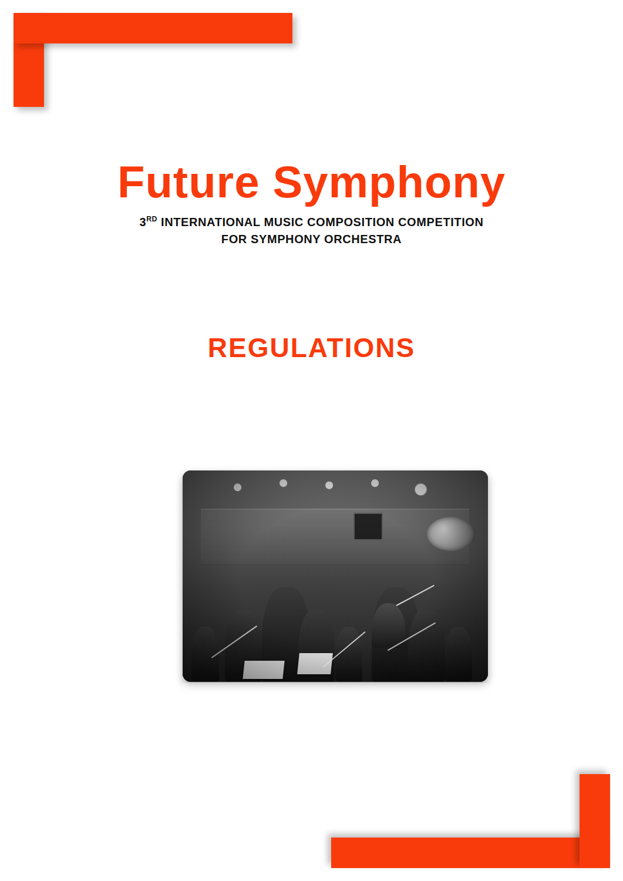Future Symphony
3rd International Music Composition Competition
for Symphony Orchestra
Regulations